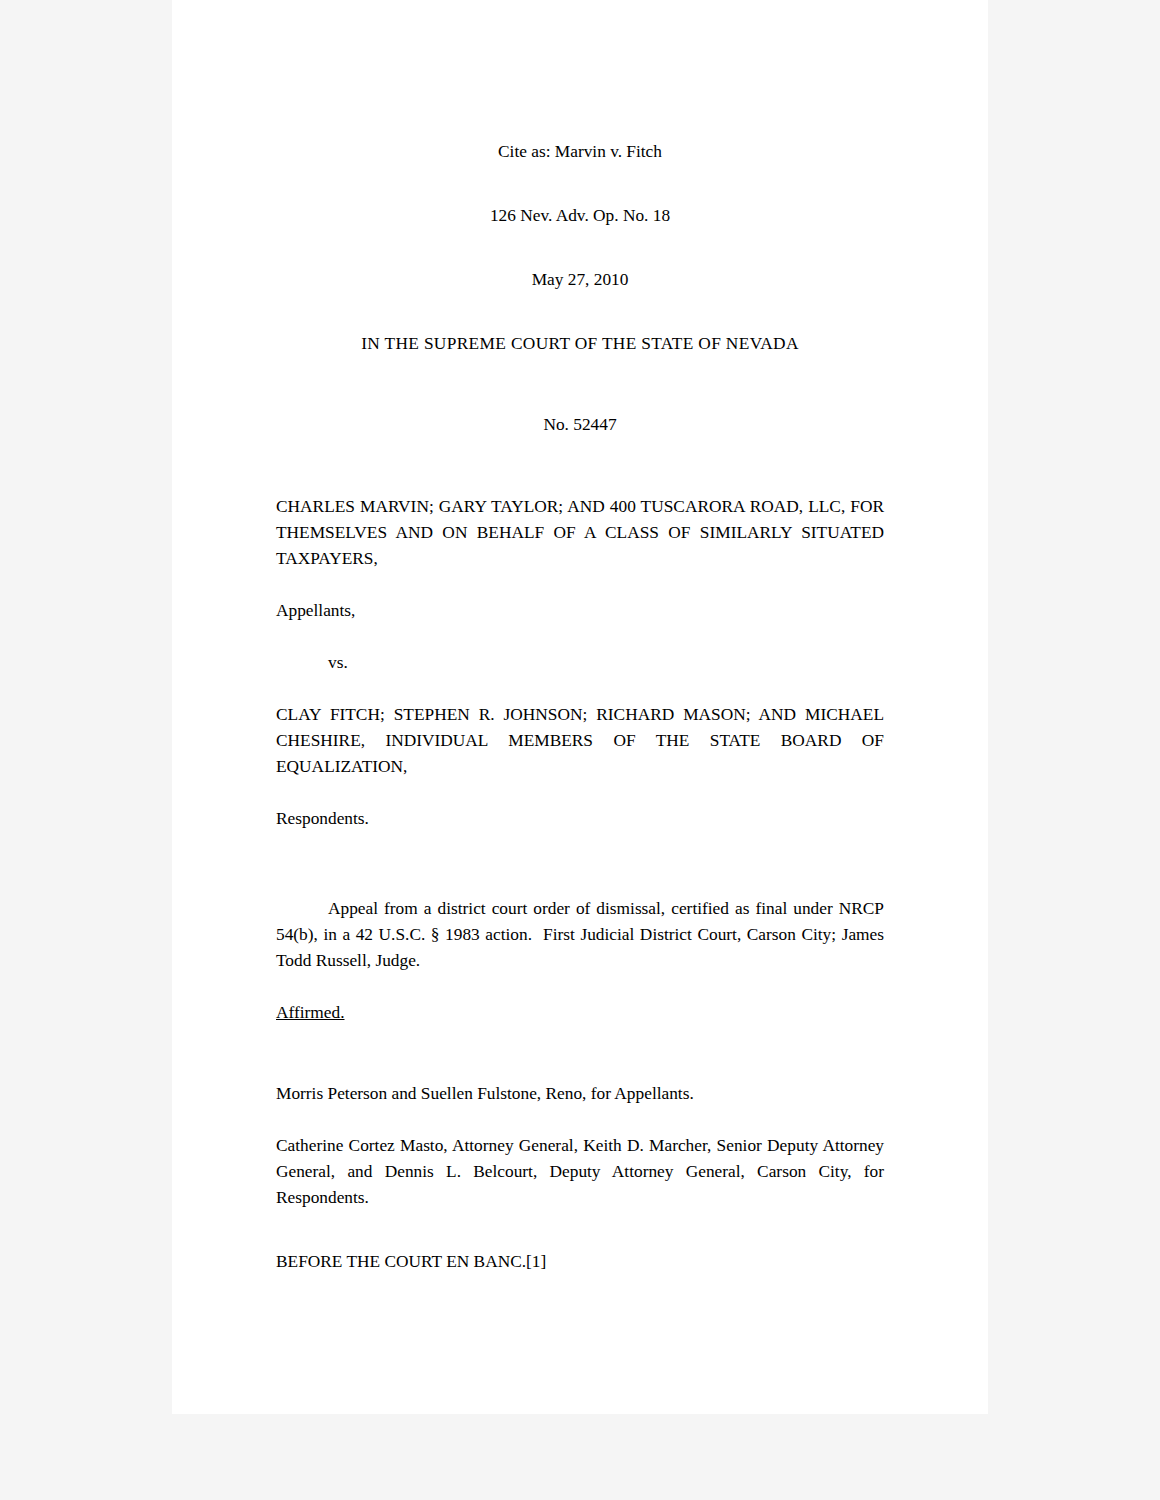Cite as: Marvin v. Fitch
126 Nev. Adv. Op. No. 18
May 27, 2010
IN THE SUPREME COURT OF THE STATE OF NEVADA
No. 52447
CHARLES MARVIN; GARY TAYLOR; AND 400 TUSCARORA ROAD, LLC, FOR THEMSELVES AND ON BEHALF OF A CLASS OF SIMILARLY SITUATED TAXPAYERS,
Appellants,
vs.
CLAY FITCH; STEPHEN R. JOHNSON; RICHARD MASON; AND MICHAEL CHESHIRE, INDIVIDUAL MEMBERS OF THE STATE BOARD OF EQUALIZATION,
Respondents.
Appeal from a district court order of dismissal, certified as final under NRCP 54(b), in a 42 U.S.C. § 1983 action. First Judicial District Court, Carson City; James Todd Russell, Judge.
Affirmed.
Morris Peterson and Suellen Fulstone, Reno, for Appellants.
Catherine Cortez Masto, Attorney General, Keith D. Marcher, Senior Deputy Attorney General, and Dennis L. Belcourt, Deputy Attorney General, Carson City, for Respondents.
BEFORE THE COURT EN BANC.[1]